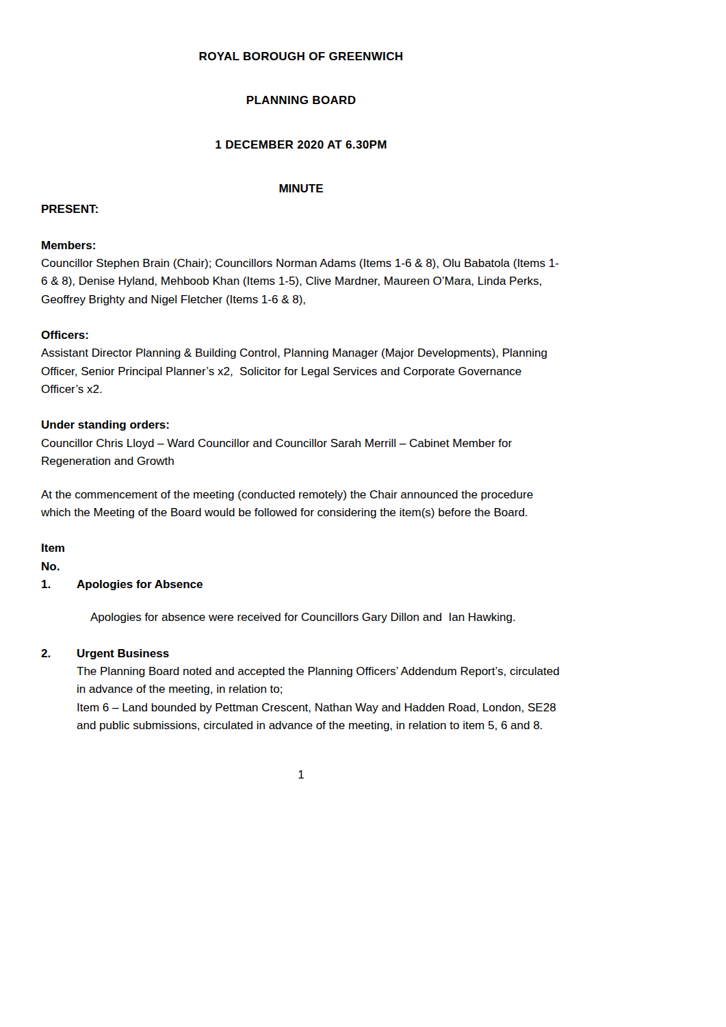ROYAL BOROUGH OF GREENWICH
PLANNING BOARD
1 DECEMBER 2020 AT 6.30PM
MINUTE
PRESENT:
Members:
Councillor Stephen Brain (Chair); Councillors Norman Adams (Items 1-6 & 8), Olu Babatola (Items 1-6 & 8), Denise Hyland, Mehboob Khan (Items 1-5), Clive Mardner, Maureen O’Mara, Linda Perks, Geoffrey Brighty and Nigel Fletcher (Items 1-6 & 8),
Officers:
Assistant Director Planning & Building Control, Planning Manager (Major Developments), Planning Officer, Senior Principal Planner’s x2, Solicitor for Legal Services and Corporate Governance Officer’s x2.
Under standing orders:
Councillor Chris Lloyd – Ward Councillor and Councillor Sarah Merrill – Cabinet Member for Regeneration and Growth
At the commencement of the meeting (conducted remotely) the Chair announced the procedure which the Meeting of the Board would be followed for considering the item(s) before the Board.
Item
No.
| 1. | Apologies for Absence |
Apologies for absence were received for Councillors Gary Dillon and Ian Hawking.
| 2. | Urgent Business |
| | The Planning Board noted and accepted the Planning Officers’ Addendum Report’s, circulated in advance of the meeting, in relation to; Item 6 – Land bounded by Pettman Crescent, Nathan Way and Hadden Road, London, SE28 and public submissions, circulated in advance of the meeting, in relation to item 5, 6 and 8. |
1